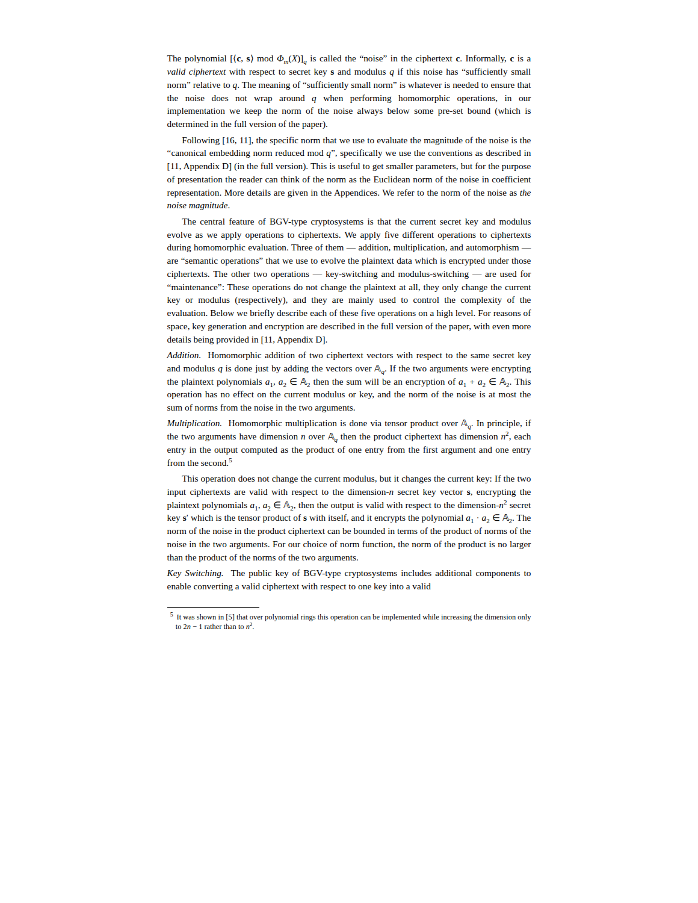The polynomial [⟨c, s⟩ mod Φm(X)]q is called the “noise” in the ciphertext c. Informally, c is a valid ciphertext with respect to secret key s and modulus q if this noise has “sufficiently small norm” relative to q. The meaning of “sufficiently small norm” is whatever is needed to ensure that the noise does not wrap around q when performing homomorphic operations, in our implementation we keep the norm of the noise always below some pre-set bound (which is determined in the full version of the paper).
Following [16, 11], the specific norm that we use to evaluate the magnitude of the noise is the “canonical embedding norm reduced mod q”, specifically we use the conventions as described in [11, Appendix D] (in the full version). This is useful to get smaller parameters, but for the purpose of presentation the reader can think of the norm as the Euclidean norm of the noise in coefficient representation. More details are given in the Appendices. We refer to the norm of the noise as the noise magnitude.
The central feature of BGV-type cryptosystems is that the current secret key and modulus evolve as we apply operations to ciphertexts. We apply five different operations to ciphertexts during homomorphic evaluation. Three of them — addition, multiplication, and automorphism — are “semantic operations” that we use to evolve the plaintext data which is encrypted under those ciphertexts. The other two operations — key-switching and modulus-switching — are used for “maintenance”: These operations do not change the plaintext at all, they only change the current key or modulus (respectively), and they are mainly used to control the complexity of the evaluation. Below we briefly describe each of these five operations on a high level. For reasons of space, key generation and encryption are described in the full version of the paper, with even more details being provided in [11, Appendix D].
Addition. Homomorphic addition of two ciphertext vectors with respect to the same secret key and modulus q is done just by adding the vectors over 𝔸q. If the two arguments were encrypting the plaintext polynomials a 1, a 2 ∈ 𝔸 2 then the sum will be an encryption of a 1 + a 2 ∈ 𝔸 2. This operation has no effect on the current modulus or key, and the norm of the noise is at most the sum of norms from the noise in the two arguments.
Multiplication. Homomorphic multiplication is done via tensor product over 𝔸q. In principle, if the two arguments have dimension n over 𝔸q then the product ciphertext has dimension n 2, each entry in the output computed as the product of one entry from the first argument and one entry from the second.5
This operation does not change the current modulus, but it changes the current key: If the two input ciphertexts are valid with respect to the dimension-n secret key vector s, encrypting the plaintext polynomials a 1, a 2 ∈ 𝔸 2, then the output is valid with respect to the dimension-n 2 secret key s′ which is the tensor product of s with itself, and it encrypts the polynomial a 1 · a 2 ∈ 𝔸 2. The norm of the noise in the product ciphertext can be bounded in terms of the product of norms of the noise in the two arguments. For our choice of norm function, the norm of the product is no larger than the product of the norms of the two arguments.
Key Switching. The public key of BGV-type cryptosystems includes additional components to enable converting a valid ciphertext with respect to one key into a valid
5 It was shown in [5] that over polynomial rings this operation can be implemented while increasing the dimension only to 2n − 1 rather than to n 2.